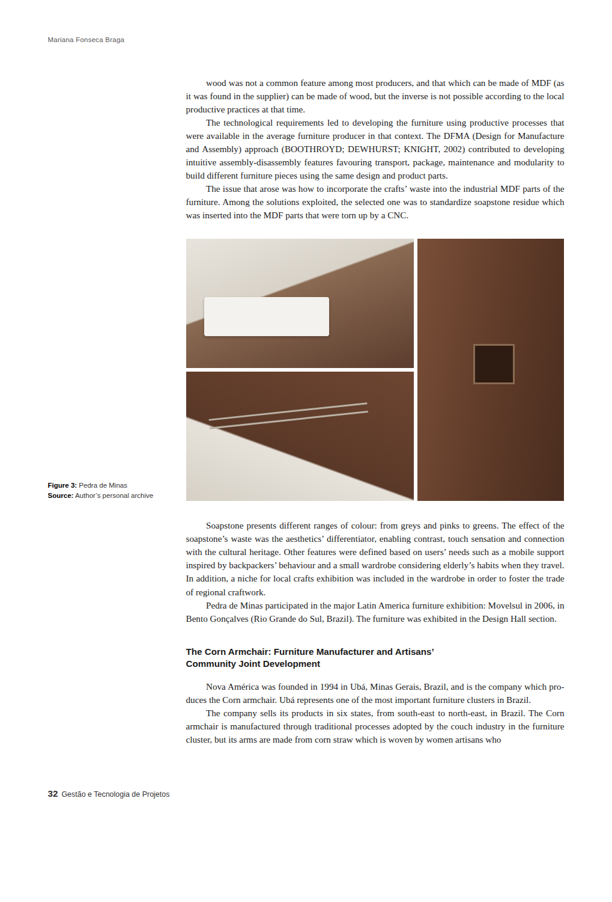Mariana Fonseca Braga
wood was not a common feature among most producers, and that which can be made of MDF (as it was found in the supplier) can be made of wood, but the inverse is not possible according to the local productive practices at that time.
The technological requirements led to developing the furniture using productive processes that were available in the average furniture producer in that context. The DFMA (Design for Manufacture and Assembly) approach (BOOTHROYD; DEWHURST; KNIGHT, 2002) contributed to developing intuitive assembly-disassembly features favouring transport, package, maintenance and modularity to build different furniture pieces using the same design and product parts.
The issue that arose was how to incorporate the crafts’ waste into the industrial MDF parts of the furniture. Among the solutions exploited, the selected one was to standardize soapstone residue which was inserted into the MDF parts that were torn up by a CNC.
Figure 3: Pedra de Minas
Source: Author’s personal archive
Soapstone presents different ranges of colour: from greys and pinks to greens. The effect of the soapstone’s waste was the aesthetics’ differentiator, enabling contrast, touch sensation and connection with the cultural heritage. Other features were defined based on users’ needs such as a mobile support inspired by backpackers’ behaviour and a small wardrobe considering elderly’s habits when they travel. In addition, a niche for local crafts exhibition was included in the wardrobe in order to foster the trade of regional craftwork.
Pedra de Minas participated in the major Latin America furniture exhibition: Movelsul in 2006, in Bento Gonçalves (Rio Grande do Sul, Brazil). The furniture was exhibited in the Design Hall section.
The Corn Armchair: Furniture Manufacturer and Artisans’
Community Joint Development
Nova América was founded in 1994 in Ubá, Minas Gerais, Brazil, and is the company which produces the Corn armchair. Ubá represents one of the most important furniture clusters in Brazil.
The company sells its products in six states, from south-east to north-east, in Brazil. The Corn armchair is manufactured through traditional processes adopted by the couch industry in the furniture cluster, but its arms are made from corn straw which is woven by women artisans who
32 Gestão e Tecnologia de Projetos